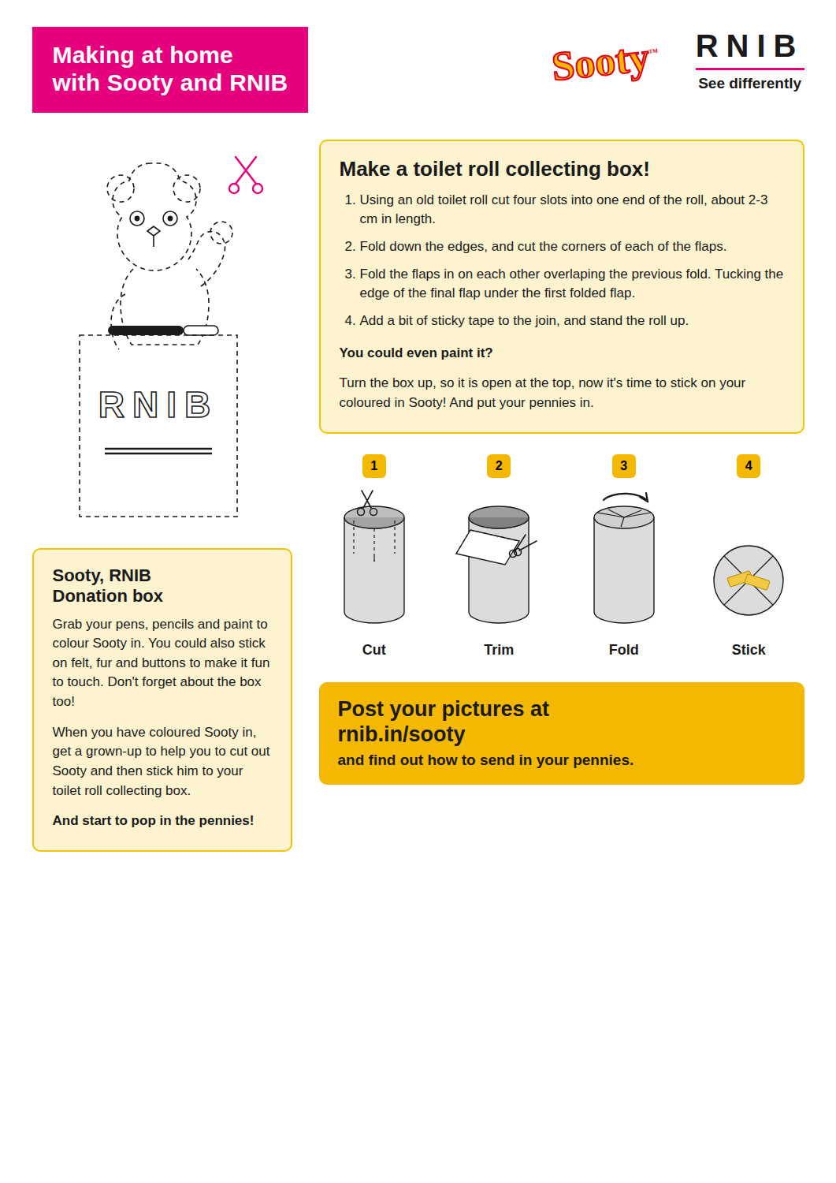Making at home
with Sooty and RNIB
Sooty™
RNIB
See differently
Sooty cut-out template with RNIB box RNIB
Sooty, RNIB
Donation box
Grab your pens, pencils and paint to colour Sooty in. You could also stick on felt, fur and buttons to make it fun to touch. Don't forget about the box too!
When you have coloured Sooty in, get a grown-up to help you to cut out Sooty and then stick him to your toilet roll collecting box.
And start to pop in the pennies!
Make a toilet roll collecting box!
Using an old toilet roll cut four slots into one end of the roll, about 2-3 cm in length.
Fold down the edges, and cut the corners of each of the flaps.
Fold the flaps in on each other overlaping the previous fold. Tucking the edge of the final flap under the first folded flap.
Add a bit of sticky tape to the join, and stand the roll up.
You could even paint it?
Turn the box up, so it is open at the top, now it's time to stick on your coloured in Sooty! And put your pennies in.
1
Cut
2
Trim
3
Fold
4
Stick
Post your pictures at
rnib.in/sooty
and find out how to send in your pennies.